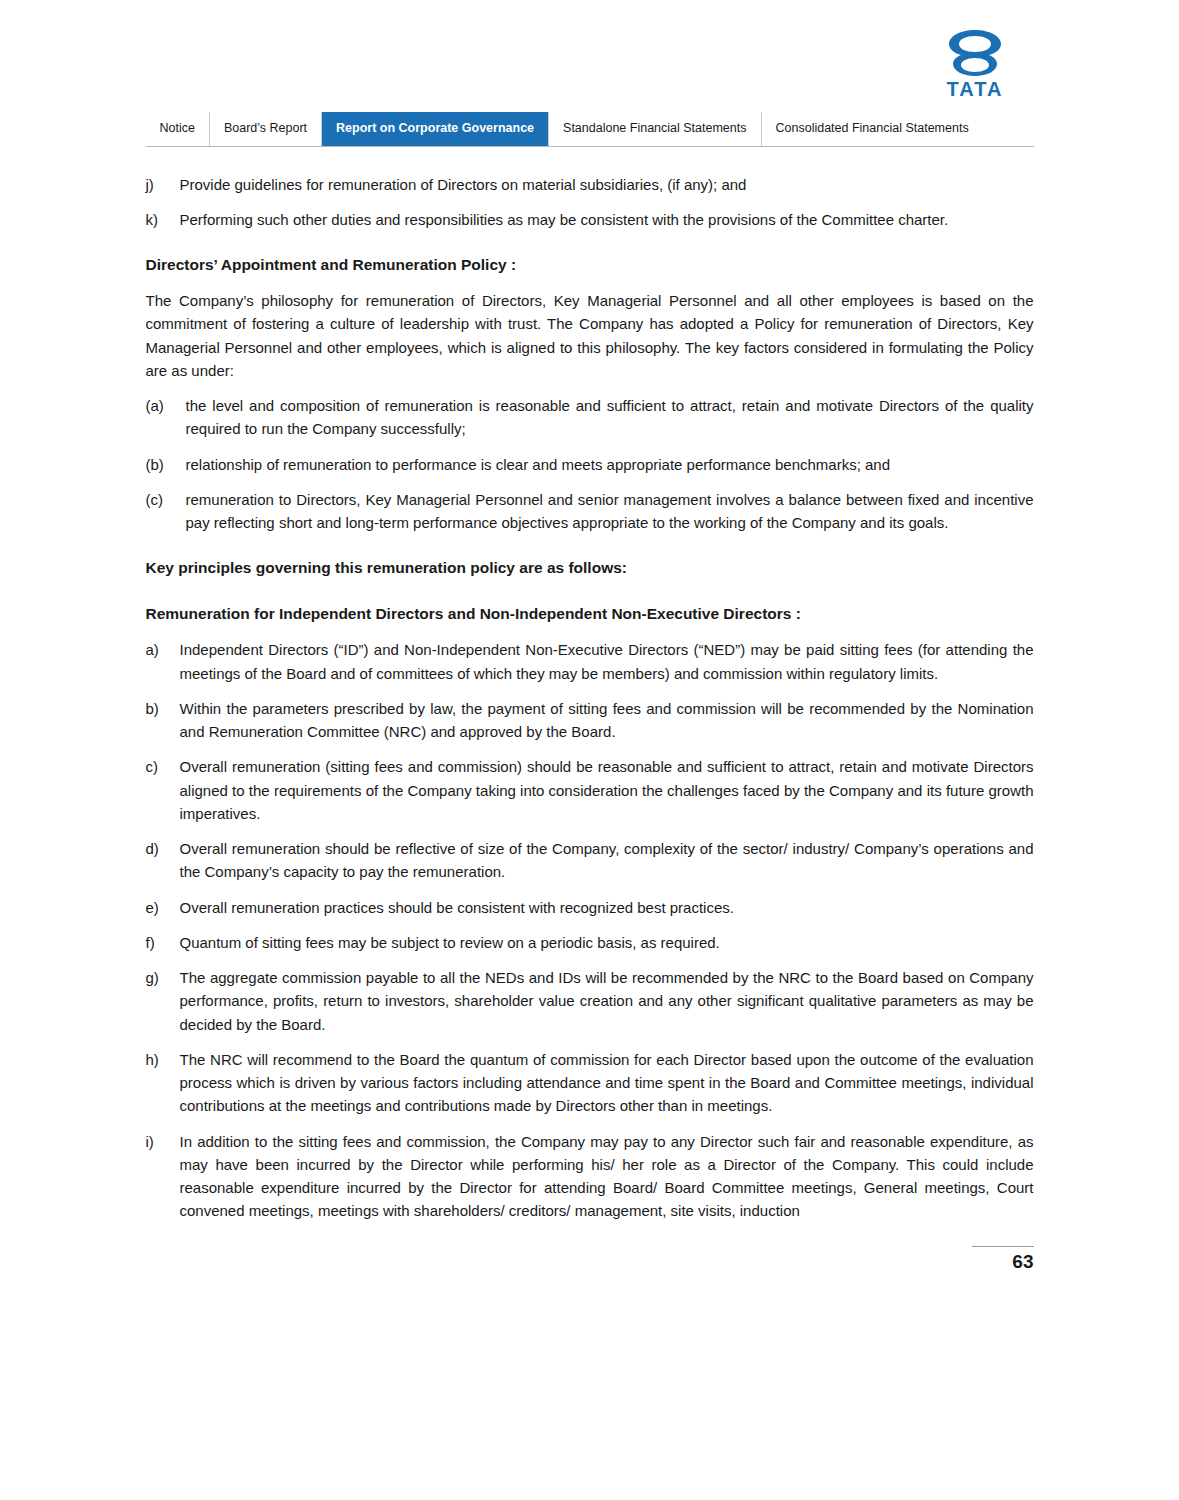TATA
Notice
Board’s Report
Report on Corporate Governance
Standalone Financial Statements
Consolidated Financial Statements
j)
Provide guidelines for remuneration of Directors on material subsidiaries, (if any); and
k)
Performing such other duties and responsibilities as may be consistent with the provisions of the Committee charter.
Directors’ Appointment and Remuneration Policy :
The Company’s philosophy for remuneration of Directors, Key Managerial Personnel and all other employees is based on the commitment of fostering a culture of leadership with trust. The Company has adopted a Policy for remuneration of Directors, Key Managerial Personnel and other employees, which is aligned to this philosophy. The key factors considered in formulating the Policy are as under:
(a)
the level and composition of remuneration is reasonable and sufficient to attract, retain and motivate Directors of the quality required to run the Company successfully;
(b)
relationship of remuneration to performance is clear and meets appropriate performance benchmarks; and
(c)
remuneration to Directors, Key Managerial Personnel and senior management involves a balance between fixed and incentive pay reflecting short and long-term performance objectives appropriate to the working of the Company and its goals.
Key principles governing this remuneration policy are as follows:
Remuneration for Independent Directors and Non-Independent Non-Executive Directors :
a)
Independent Directors (“ID”) and Non-Independent Non-Executive Directors (“NED”) may be paid sitting fees (for attending the meetings of the Board and of committees of which they may be members) and commission within regulatory limits.
b)
Within the parameters prescribed by law, the payment of sitting fees and commission will be recommended by the Nomination and Remuneration Committee (NRC) and approved by the Board.
c)
Overall remuneration (sitting fees and commission) should be reasonable and sufficient to attract, retain and motivate Directors aligned to the requirements of the Company taking into consideration the challenges faced by the Company and its future growth imperatives.
d)
Overall remuneration should be reflective of size of the Company, complexity of the sector/ industry/ Company’s operations and the Company’s capacity to pay the remuneration.
e)
Overall remuneration practices should be consistent with recognized best practices.
f)
Quantum of sitting fees may be subject to review on a periodic basis, as required.
g)
The aggregate commission payable to all the NEDs and IDs will be recommended by the NRC to the Board based on Company performance, profits, return to investors, shareholder value creation and any other significant qualitative parameters as may be decided by the Board.
h)
The NRC will recommend to the Board the quantum of commission for each Director based upon the outcome of the evaluation process which is driven by various factors including attendance and time spent in the Board and Committee meetings, individual contributions at the meetings and contributions made by Directors other than in meetings.
i)
In addition to the sitting fees and commission, the Company may pay to any Director such fair and reasonable expenditure, as may have been incurred by the Director while performing his/ her role as a Director of the Company. This could include reasonable expenditure incurred by the Director for attending Board/ Board Committee meetings, General meetings, Court convened meetings, meetings with shareholders/ creditors/ management, site visits, induction
63